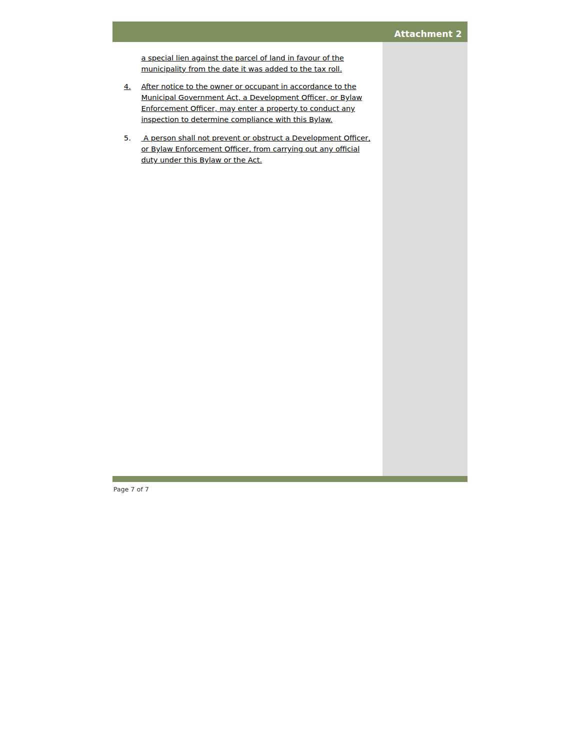Attachment 2
a special lien against the parcel of land in favour of the municipality from the date it was added to the tax roll.
4. After notice to the owner or occupant in accordance to the Municipal Government Act, a Development Officer, or Bylaw Enforcement Officer, may enter a property to conduct any inspection to determine compliance with this Bylaw.
5. A person shall not prevent or obstruct a Development Officer, or Bylaw Enforcement Officer, from carrying out any official duty under this Bylaw or the Act.
Page 7 of 7